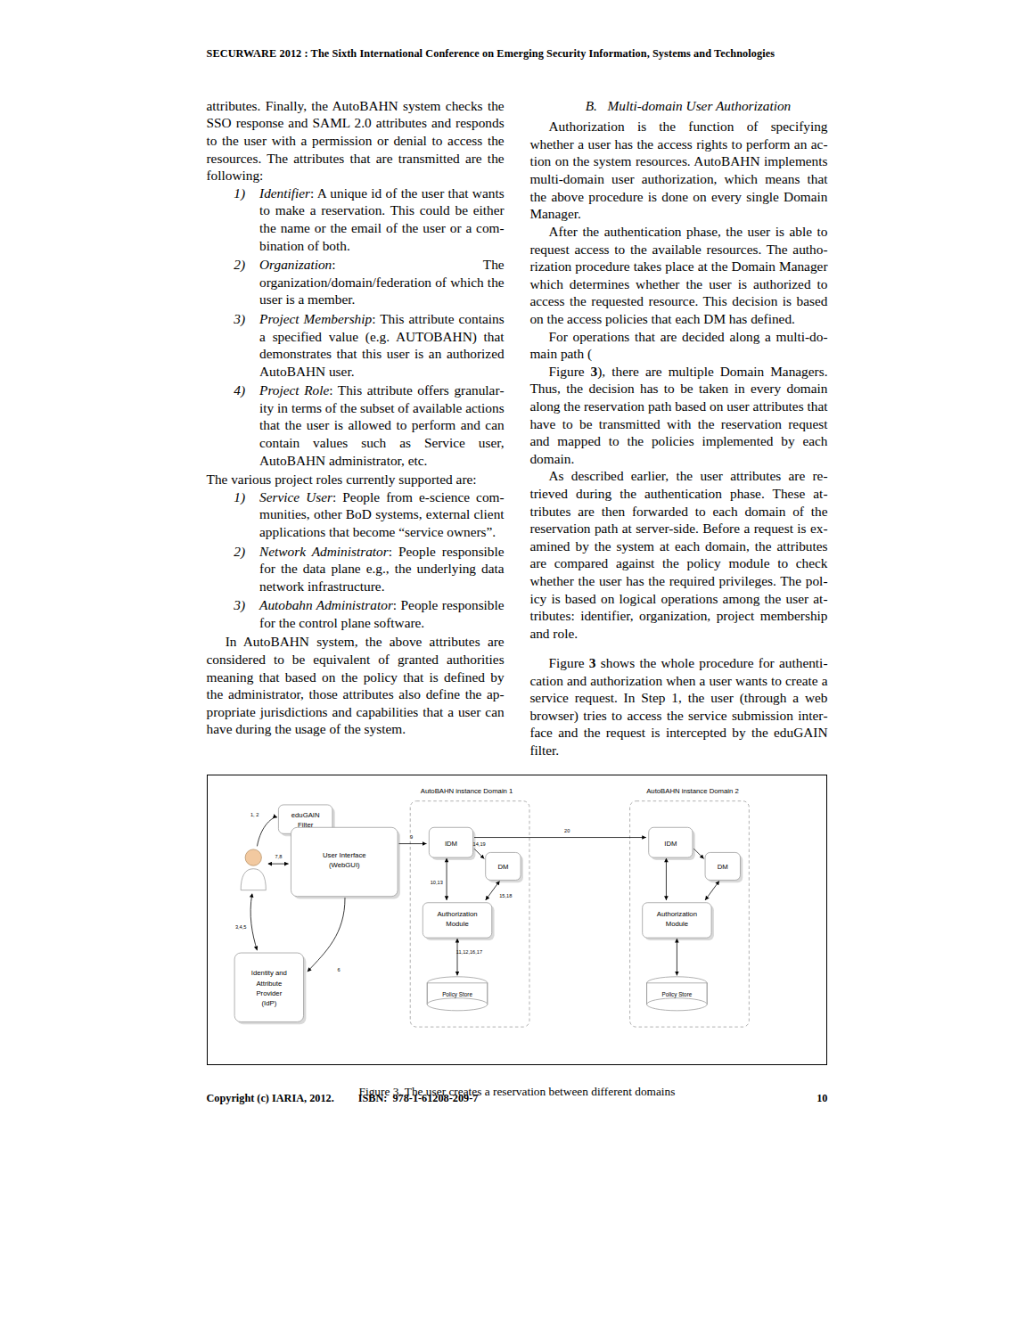SECURWARE 2012 : The Sixth International Conference on Emerging Security Information, Systems and Technologies
attributes. Finally, the AutoBAHN system checks the SSO response and SAML 2.0 attributes and responds to the user with a permission or denial to access the resources. The attributes that are transmitted are the following:
Identifier: A unique id of the user that wants to make a reservation. This could be either the name or the email of the user or a combination of both.
Organization: The organization/domain/federation of which the user is a member.
Project Membership: This attribute contains a specified value (e.g. AUTOBAHN) that demonstrates that this user is an authorized AutoBAHN user.
Project Role: This attribute offers granularity in terms of the subset of available actions that the user is allowed to perform and can contain values such as Service user, AutoBAHN administrator, etc.
The various project roles currently supported are:
Service User: People from e-science communities, other BoD systems, external client applications that become “service owners”.
Network Administrator: People responsible for the data plane e.g., the underlying data network infrastructure.
Autobahn Administrator: People responsible for the control plane software.
In AutoBAHN system, the above attributes are considered to be equivalent of granted authorities meaning that based on the policy that is defined by the administrator, those attributes also define the appropriate jurisdictions and capabilities that a user can have during the usage of the system.
B. Multi-domain User Authorization
Authorization is the function of specifying whether a user has the access rights to perform an action on the system resources. AutoBAHN implements multi-domain user authorization, which means that the above procedure is done on every single Domain Manager.
After the authentication phase, the user is able to request access to the available resources. The authorization procedure takes place at the Domain Manager which determines whether the user is authorized to access the requested resource. This decision is based on the access policies that each DM has defined.
For operations that are decided along a multi-domain path (
Figure 3), there are multiple Domain Managers. Thus, the decision has to be taken in every domain along the reservation path based on user attributes that have to be transmitted with the reservation request and mapped to the policies implemented by each domain.
As described earlier, the user attributes are retrieved during the authentication phase. These attributes are then forwarded to each domain of the reservation path at server-side. Before a request is examined by the system at each domain, the attributes are compared against the policy module to check whether the user has the required privileges. The policy is based on logical operations among the user attributes: identifier, organization, project membership and role.
Figure 3 shows the whole procedure for authentication and authorization when a user wants to create a service request. In Step 1, the user (through a web browser) tries to access the service submission interface and the request is intercepted by the eduGAIN filter.
AutoBAHN instance Domain 1 AutoBAHN instance Domain 2 eduGAIN Filter User Interface (WebGUI) Identity and Attribute Provider (IdP) IDM DM Authorization Module Policy Store IDM DM Authorization Module Policy Store 1, 2 7,8 3,4,5 6 9 14,19 10,13 15,18 11,12,16,17 20
Figure 3. The user creates a reservation between different domains
Copyright (c) IARIA, 2012. ISBN: 978-1-61208-209-7
10